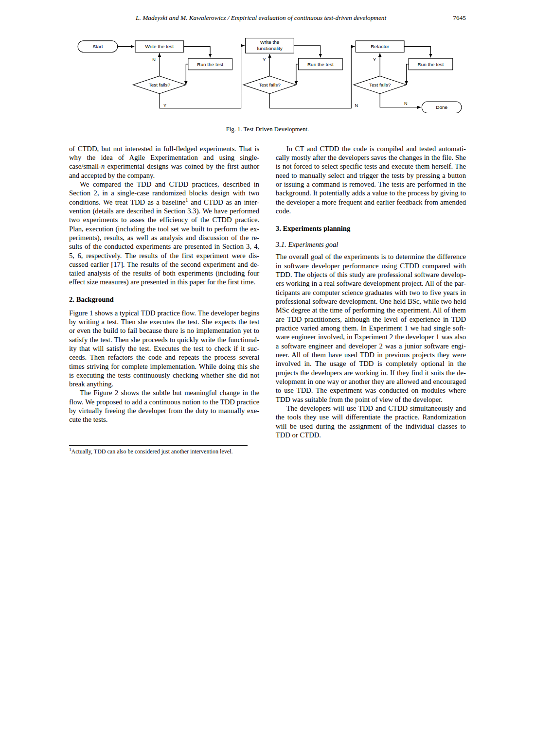L. Madeyski and M. Kawalerowicz / Empirical evaluation of continuous test-driven development 7645
Start Write the test Run the test Test fails? Write the functionality Run the test Test fails? Refactor Run the test Test fails? Done N Y Y N Y N
Fig. 1. Test-Driven Development.
of CTDD, but not interested in full-fledged experiments. That is why the idea of Agile Experimentation and using single-case/small-n experimental designs was coined by the first author and accepted by the company.
We compared the TDD and CTDD practices, described in Section 2, in a single-case randomized blocks design with two conditions. We treat TDD as a baseline1 and CTDD as an intervention (details are described in Section 3.3). We have performed two experiments to asses the efficiency of the CTDD practice. Plan, execution (including the tool set we built to perform the experiments), results, as well as analysis and discussion of the results of the conducted experiments are presented in Section 3, 4, 5, 6, respectively. The results of the first experiment were discussed earlier [17]. The results of the second experiment and detailed analysis of the results of both experiments (including four effect size measures) are presented in this paper for the first time.
2. Background
Figure 1 shows a typical TDD practice flow. The developer begins by writing a test. Then she executes the test. She expects the test or even the build to fail because there is no implementation yet to satisfy the test. Then she proceeds to quickly write the functionality that will satisfy the test. Executes the test to check if it succeeds. Then refactors the code and repeats the process several times striving for complete implementation. While doing this she is executing the tests continuously checking whether she did not break anything.
The Figure 2 shows the subtle but meaningful change in the flow. We proposed to add a continuous notion to the TDD practice by virtually freeing the developer from the duty to manually execute the tests.
In CT and CTDD the code is compiled and tested automatically mostly after the developers saves the changes in the file. She is not forced to select specific tests and execute them herself. The need to manually select and trigger the tests by pressing a button or issuing a command is removed. The tests are performed in the background. It potentially adds a value to the process by giving to the developer a more frequent and earlier feedback from amended code.
3. Experiments planning
3.1. Experiments goal
The overall goal of the experiments is to determine the difference in software developer performance using CTDD compared with TDD. The objects of this study are professional software developers working in a real software development project. All of the participants are computer science graduates with two to five years in professional software development. One held BSc, while two held MSc degree at the time of performing the experiment. All of them are TDD practitioners, although the level of experience in TDD practice varied among them. In Experiment 1 we had single software engineer involved, in Experiment 2 the developer 1 was also a software engineer and developer 2 was a junior software engineer. All of them have used TDD in previous projects they were involved in. The usage of TDD is completely optional in the projects the developers are working in. If they find it suits the development in one way or another they are allowed and encouraged to use TDD. The experiment was conducted on modules where TDD was suitable from the point of view of the developer.
The developers will use TDD and CTDD simultaneously and the tools they use will differentiate the practice. Randomization will be used during the assignment of the individual classes to TDD or CTDD.
1Actually, TDD can also be considered just another intervention level.